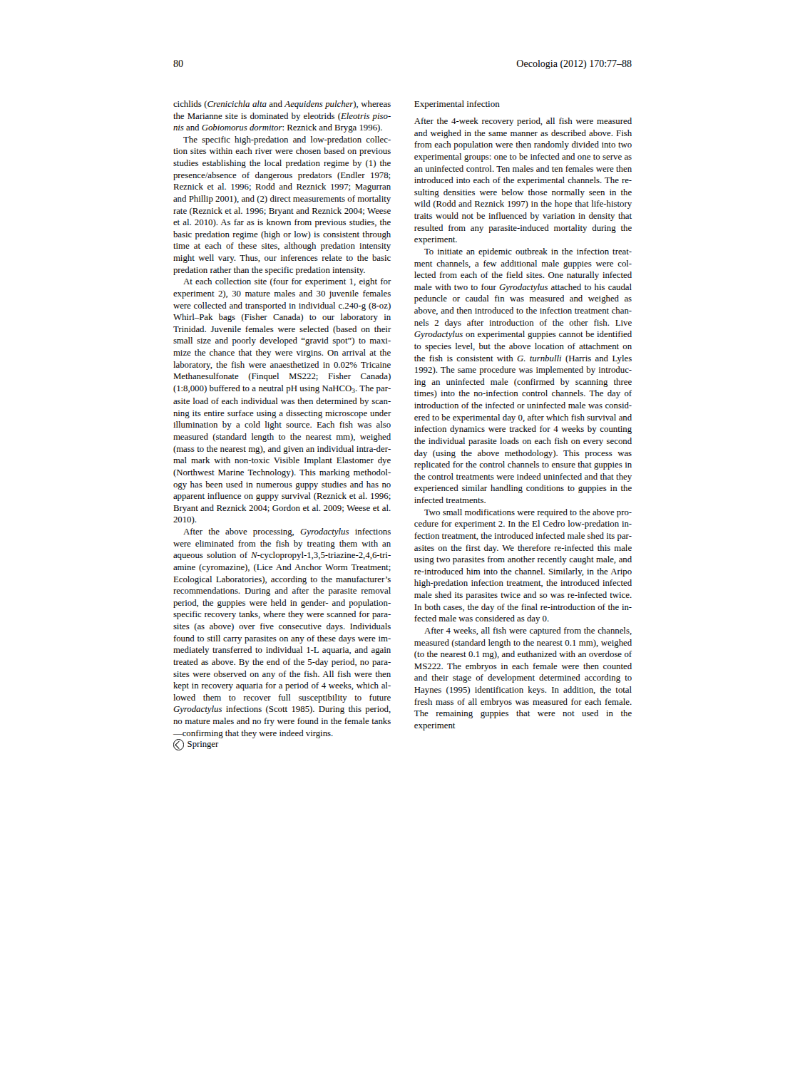80 Oecologia (2012) 170:77–88
cichlids (Crenicichla alta and Aequidens pulcher), whereas the Marianne site is dominated by eleotrids (Eleotris pisonis and Gobiomorus dormitor: Reznick and Bryga 1996).
The specific high-predation and low-predation collection sites within each river were chosen based on previous studies establishing the local predation regime by (1) the presence/absence of dangerous predators (Endler 1978; Reznick et al. 1996; Rodd and Reznick 1997; Magurran and Phillip 2001), and (2) direct measurements of mortality rate (Reznick et al. 1996; Bryant and Reznick 2004; Weese et al. 2010). As far as is known from previous studies, the basic predation regime (high or low) is consistent through time at each of these sites, although predation intensity might well vary. Thus, our inferences relate to the basic predation rather than the specific predation intensity.
At each collection site (four for experiment 1, eight for experiment 2), 30 mature males and 30 juvenile females were collected and transported in individual c.240-g (8-oz) Whirl–Pak bags (Fisher Canada) to our laboratory in Trinidad. Juvenile females were selected (based on their small size and poorly developed “gravid spot”) to maximize the chance that they were virgins. On arrival at the laboratory, the fish were anaesthetized in 0.02% Tricaine Methanesulfonate (Finquel MS222; Fisher Canada) (1:8,000) buffered to a neutral pH using NaHCO3. The parasite load of each individual was then determined by scanning its entire surface using a dissecting microscope under illumination by a cold light source. Each fish was also measured (standard length to the nearest mm), weighed (mass to the nearest mg), and given an individual intra-dermal mark with non-toxic Visible Implant Elastomer dye (Northwest Marine Technology). This marking methodology has been used in numerous guppy studies and has no apparent influence on guppy survival (Reznick et al. 1996; Bryant and Reznick 2004; Gordon et al. 2009; Weese et al. 2010).
After the above processing, Gyrodactylus infections were eliminated from the fish by treating them with an aqueous solution of N-cyclopropyl-1,3,5-triazine-2,4,6-triamine (cyromazine), (Lice And Anchor Worm Treatment; Ecological Laboratories), according to the manufacturer’s recommendations. During and after the parasite removal period, the guppies were held in gender- and population-specific recovery tanks, where they were scanned for parasites (as above) over five consecutive days. Individuals found to still carry parasites on any of these days were immediately transferred to individual 1-L aquaria, and again treated as above. By the end of the 5-day period, no parasites were observed on any of the fish. All fish were then kept in recovery aquaria for a period of 4 weeks, which allowed them to recover full susceptibility to future Gyrodactylus infections (Scott 1985). During this period, no mature males and no fry were found in the female tanks—confirming that they were indeed virgins.
Experimental infection
After the 4-week recovery period, all fish were measured and weighed in the same manner as described above. Fish from each population were then randomly divided into two experimental groups: one to be infected and one to serve as an uninfected control. Ten males and ten females were then introduced into each of the experimental channels. The resulting densities were below those normally seen in the wild (Rodd and Reznick 1997) in the hope that life-history traits would not be influenced by variation in density that resulted from any parasite-induced mortality during the experiment.
To initiate an epidemic outbreak in the infection treatment channels, a few additional male guppies were collected from each of the field sites. One naturally infected male with two to four Gyrodactylus attached to his caudal peduncle or caudal fin was measured and weighed as above, and then introduced to the infection treatment channels 2 days after introduction of the other fish. Live Gyrodactylus on experimental guppies cannot be identified to species level, but the above location of attachment on the fish is consistent with G. turnbulli (Harris and Lyles 1992). The same procedure was implemented by introducing an uninfected male (confirmed by scanning three times) into the no-infection control channels. The day of introduction of the infected or uninfected male was considered to be experimental day 0, after which fish survival and infection dynamics were tracked for 4 weeks by counting the individual parasite loads on each fish on every second day (using the above methodology). This process was replicated for the control channels to ensure that guppies in the control treatments were indeed uninfected and that they experienced similar handling conditions to guppies in the infected treatments.
Two small modifications were required to the above procedure for experiment 2. In the El Cedro low-predation infection treatment, the introduced infected male shed its parasites on the first day. We therefore re-infected this male using two parasites from another recently caught male, and re-introduced him into the channel. Similarly, in the Aripo high-predation infection treatment, the introduced infected male shed its parasites twice and so was re-infected twice. In both cases, the day of the final re-introduction of the infected male was considered as day 0.
After 4 weeks, all fish were captured from the channels, measured (standard length to the nearest 0.1 mm), weighed (to the nearest 0.1 mg), and euthanized with an overdose of MS222. The embryos in each female were then counted and their stage of development determined according to Haynes (1995) identification keys. In addition, the total fresh mass of all embryos was measured for each female. The remaining guppies that were not used in the experiment
Springer